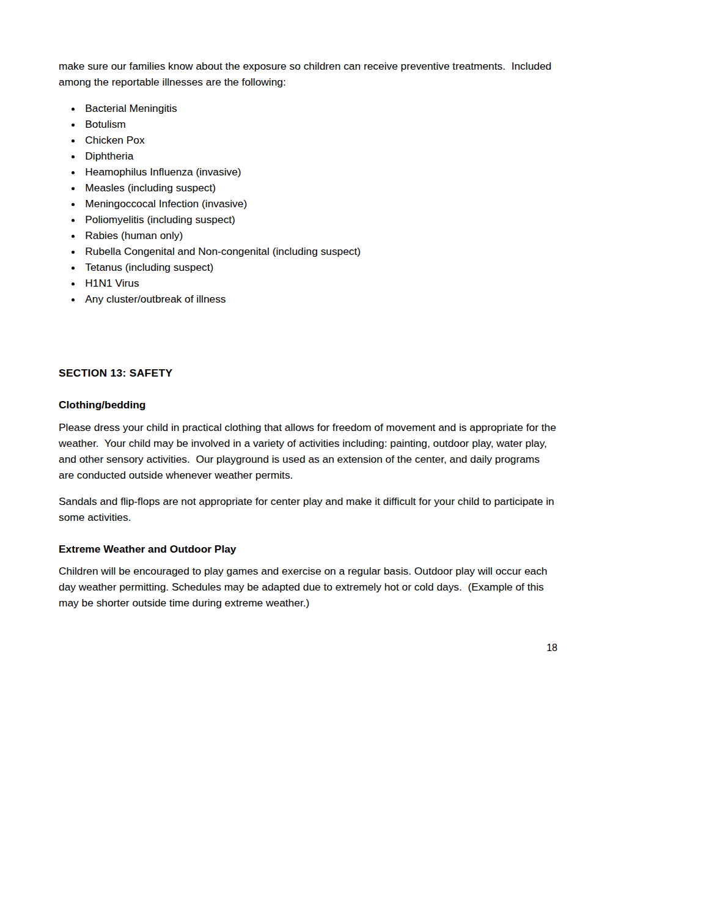make sure our families know about the exposure so children can receive preventive treatments. Included among the reportable illnesses are the following:
Bacterial Meningitis
Botulism
Chicken Pox
Diphtheria
Heamophilus Influenza (invasive)
Measles (including suspect)
Meningoccocal Infection (invasive)
Poliomyelitis (including suspect)
Rabies (human only)
Rubella Congenital and Non-congenital (including suspect)
Tetanus (including suspect)
H1N1 Virus
Any cluster/outbreak of illness
SECTION 13: SAFETY
Clothing/bedding
Please dress your child in practical clothing that allows for freedom of movement and is appropriate for the weather. Your child may be involved in a variety of activities including: painting, outdoor play, water play, and other sensory activities. Our playground is used as an extension of the center, and daily programs are conducted outside whenever weather permits.
Sandals and flip-flops are not appropriate for center play and make it difficult for your child to participate in some activities.
Extreme Weather and Outdoor Play
Children will be encouraged to play games and exercise on a regular basis. Outdoor play will occur each day weather permitting. Schedules may be adapted due to extremely hot or cold days. (Example of this may be shorter outside time during extreme weather.)
18